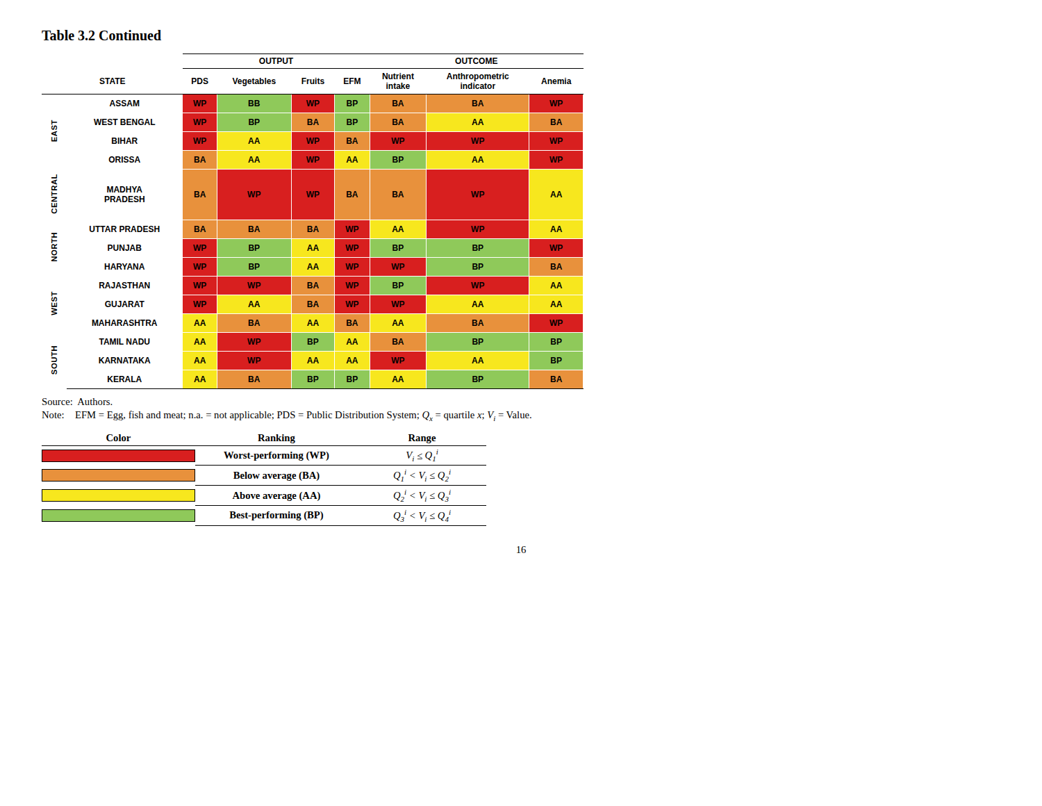Table 3.2 Continued
| | OUTPUT | OUTCOME |
| --- | --- | --- |
| STATE | PDS | Vegetables | Fruits | EFM | Nutrient intake | Anthropometric indicator | Anemia |
| EAST | ASSAM | WP | BB | WP | BP | BA | BA | WP |
| WEST BENGAL | WP | BP | BA | BP | BA | AA | BA |
| BIHAR | WP | AA | WP | BA | WP | WP | WP |
| ORISSA | BA | AA | WP | AA | BP | AA | WP |
| CENTRAL | MADHYA PRADESH | BA | WP | WP | BA | BA | WP | AA |
| NORTH | UTTAR PRADESH | BA | BA | BA | WP | AA | WP | AA |
| PUNJAB | WP | BP | AA | WP | BP | BP | WP |
| HARYANA | WP | BP | AA | WP | WP | BP | BA |
| WEST | RAJASTHAN | WP | WP | BA | WP | BP | WP | AA |
| GUJARAT | WP | AA | BA | WP | WP | AA | AA |
| MAHARASHTRA | AA | BA | AA | BA | AA | BA | WP |
| SOUTH | TAMIL NADU | AA | WP | BP | AA | BA | BP | BP |
| KARNATAKA | AA | WP | AA | AA | WP | AA | BP |
| KERALA | AA | BA | BP | BP | AA | BP | BA |
Source: Authors.
Note: EFM = Egg, fish and meat; n.a. = not applicable; PDS = Public Distribution System; Qx = quartile x; Vi = Value.
| Color | Ranking | Range |
| --- | --- | --- |
| | Worst-performing (WP) | V i ≤ Q 1 i |
| | Below average (BA) | Q 1 i < V i ≤ Q 2 i |
| | Above average (AA) | Q 2 i < V i ≤ Q 3 i |
| | Best-performing (BP) | Q 3 i < V i ≤ Q 4 i |
16